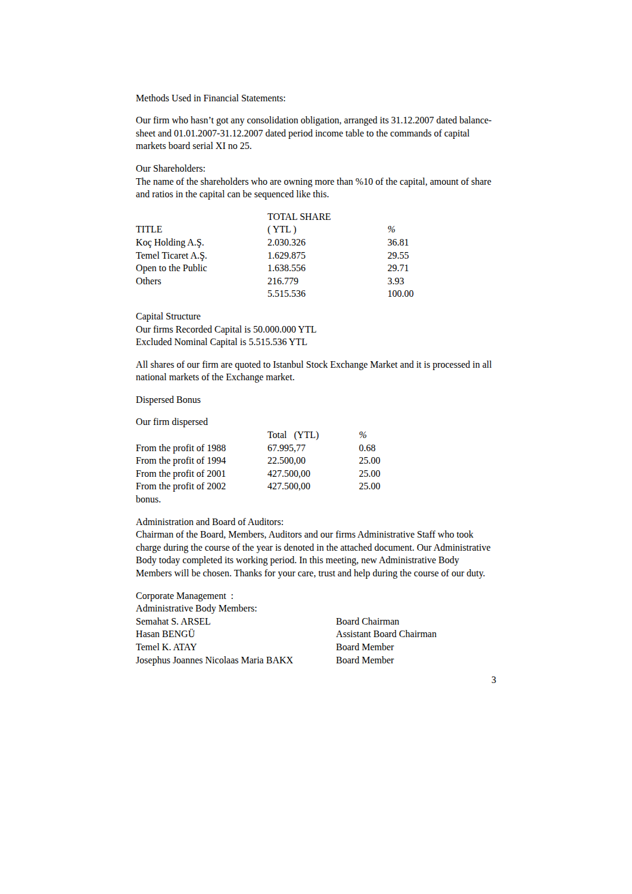Methods Used in Financial Statements:
Our firm who hasn’t got any consolidation obligation, arranged its 31.12.2007 dated balance-sheet and 01.01.2007-31.12.2007 dated period income table to the commands of capital markets board serial XI no 25.
Our Shareholders:
The name of the shareholders who are owning more than %10 of the capital, amount of share and ratios in the capital can be sequenced like this.
| | TOTAL SHARE | |
| TITLE | ( YTL ) | % |
| Koç Holding A.Ş. | 2.030.326 | 36.81 |
| Temel Ticaret A.Ş. | 1.629.875 | 29.55 |
| Open to the Public | 1.638.556 | 29.71 |
| Others | 216.779 | 3.93 |
| | 5.515.536 | 100.00 |
Capital Structure
Our firms Recorded Capital is 50.000.000 YTL
Excluded Nominal Capital is 5.515.536 YTL
All shares of our firm are quoted to Istanbul Stock Exchange Market and it is processed in all national markets of the Exchange market.
Dispersed Bonus
Our firm dispersed
| | Total (YTL) | % |
| From the profit of 1988 | 67.995,77 | 0.68 |
| From the profit of 1994 | 22.500,00 | 25.00 |
| From the profit of 2001 | 427.500,00 | 25.00 |
| From the profit of 2002 | 427.500,00 | 25.00 |
| bonus. | | |
Administration and Board of Auditors:
Chairman of the Board, Members, Auditors and our firms Administrative Staff who took charge during the course of the year is denoted in the attached document. Our Administrative Body today completed its working period. In this meeting, new Administrative Body Members will be chosen. Thanks for your care, trust and help during the course of our duty.
Corporate Management :
Administrative Body Members:
| Semahat S. ARSEL | Board Chairman |
| Hasan BENGÜ | Assistant Board Chairman |
| Temel K. ATAY | Board Member |
| Josephus Joannes Nicolaas Maria BAKX | Board Member |
3